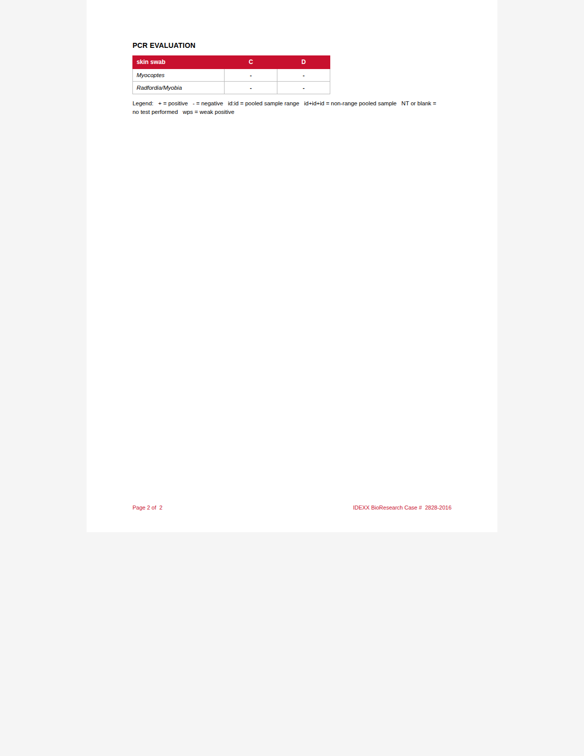PCR EVALUATION
| skin swab | C | D |
| --- | --- | --- |
| Myocoptes | - | - |
| Radfordia/Myobia | - | - |
Legend: + = positive - = negative id:id = pooled sample range id+id+id = non-range pooled sample NT or blank = no test performed wps = weak positive
Page 2 of 2 IDEXX BioResearch Case # 2828-2016